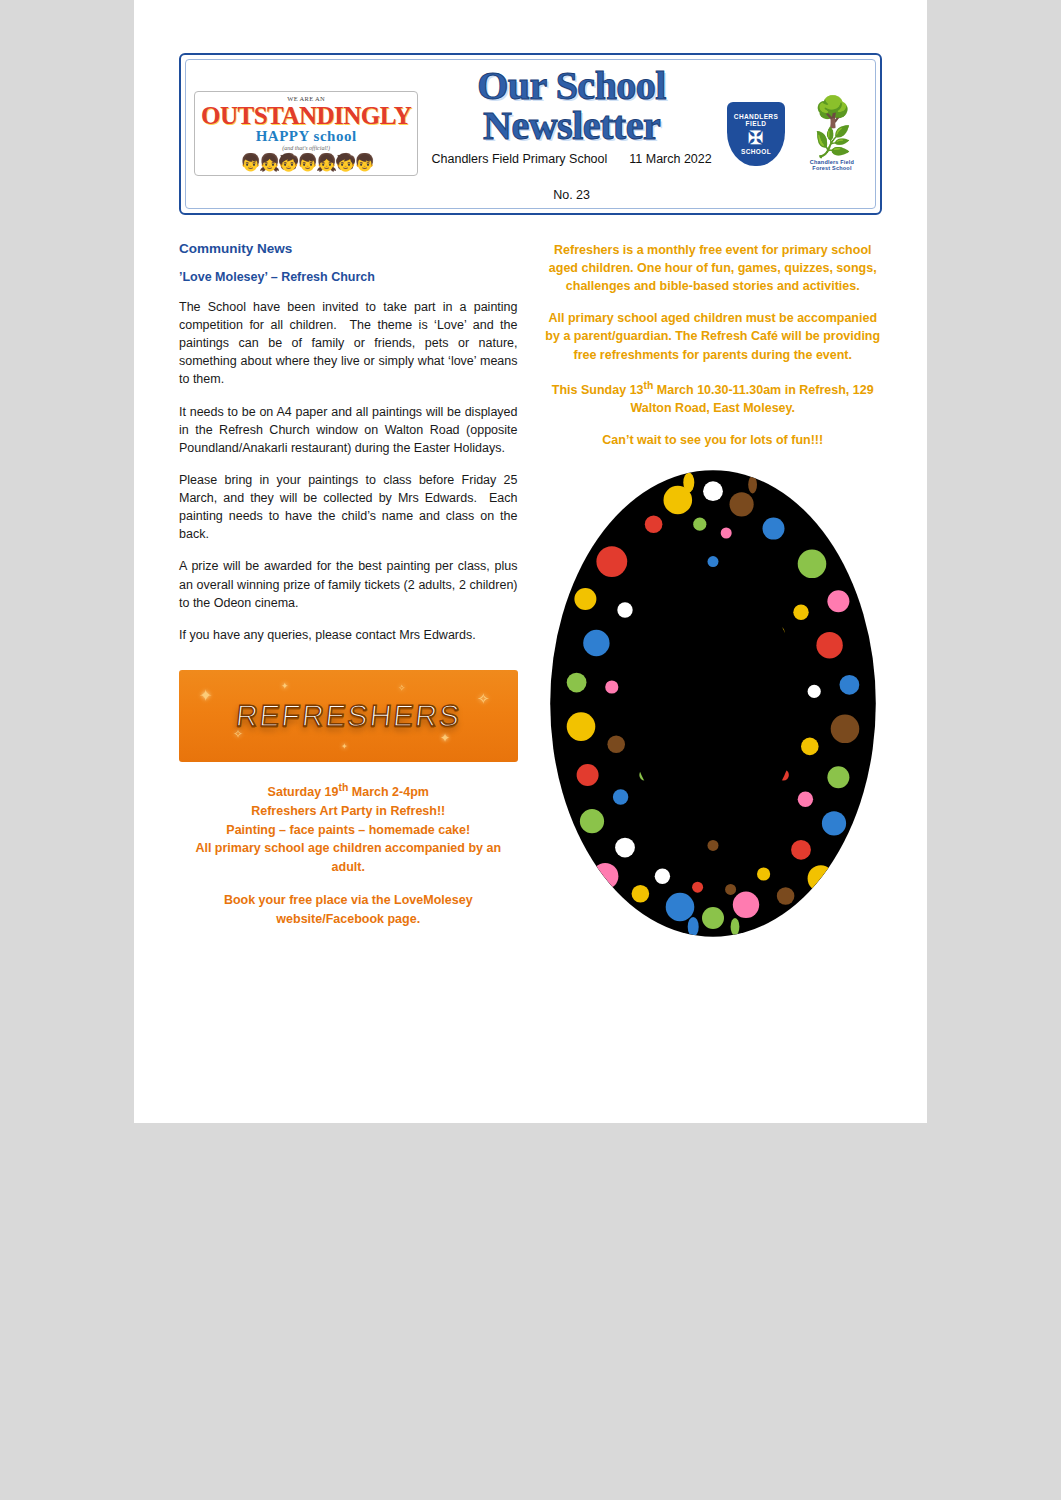WE ARE AN
OUTSTANDINGLY
HAPPY school
(and that's official!)
👦👧🧒👦👧🧒👦
Our School Newsletter
Chandlers Field Primary School 11 March 2022 No. 23
CHANDLERS FIELD ✠ SCHOOL
🌳🌿
Chandlers Field
Forest School
Community News
’Love Molesey’ – Refresh Church
The School have been invited to take part in a painting competition for all children. The theme is ‘Love’ and the paintings can be of family or friends, pets or nature, something about where they live or simply what ‘love’ means to them.
It needs to be on A4 paper and all paintings will be displayed in the Refresh Church window on Walton Road (opposite Poundland/Anakarli restaurant) during the Easter Holidays.
Please bring in your paintings to class before Friday 25 March, and they will be collected by Mrs Edwards. Each painting needs to have the child’s name and class on the back.
A prize will be awarded for the best painting per class, plus an overall winning prize of family tickets (2 adults, 2 children) to the Odeon cinema.
If you have any queries, please contact Mrs Edwards.
✦ ✧ ✦ ✧ ✦ ✧ ✦ REFRESHERS
Saturday 19th March 2-4pm
Refreshers Art Party in Refresh!!
Painting – face paints – homemade cake!
All primary school age children accompanied by an adult.
Book your free place via the LoveMolesey website/Facebook page.
Refreshers is a monthly free event for primary school aged children. One hour of fun, games, quizzes, songs, challenges and bible-based stories and activities.
All primary school aged children must be accompanied by a parent/guardian. The Refresh Café will be providing free refreshments for parents during the event.
This Sunday 13th March 10.30-11.30am in Refresh, 129 Walton Road, East Molesey.
Can’t wait to see you for lots of fun!!!